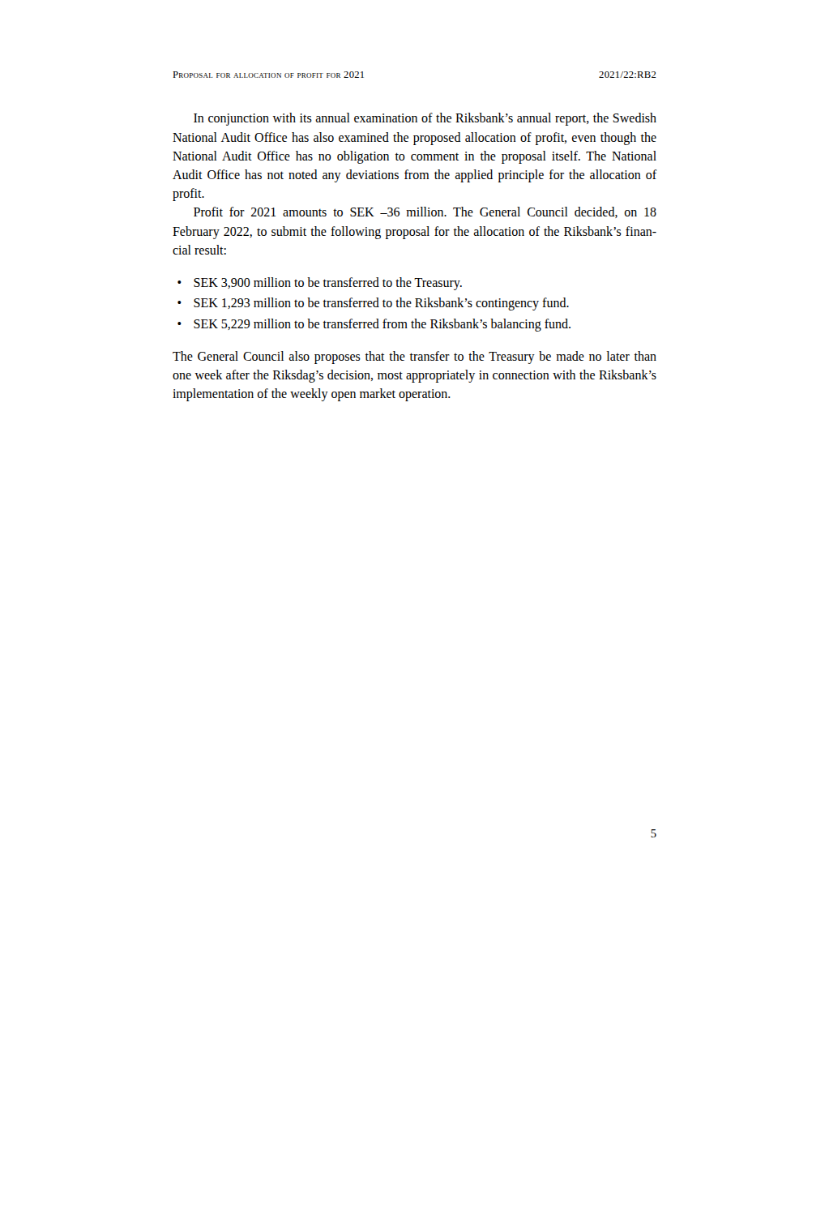Proposal for allocation of profit for 2021 2021/22:RB2
In conjunction with its annual examination of the Riksbank’s annual report, the Swedish National Audit Office has also examined the proposed allocation of profit, even though the National Audit Office has no obligation to comment in the proposal itself. The National Audit Office has not noted any deviations from the applied principle for the allocation of profit.
Profit for 2021 amounts to SEK –36 million. The General Council decided, on 18 February 2022, to submit the following proposal for the allocation of the Riksbank’s financial result:
SEK 3,900 million to be transferred to the Treasury.
SEK 1,293 million to be transferred to the Riksbank’s contingency fund.
SEK 5,229 million to be transferred from the Riksbank’s balancing fund.
The General Council also proposes that the transfer to the Treasury be made no later than one week after the Riksdag’s decision, most appropriately in connection with the Riksbank’s implementation of the weekly open market operation.
5